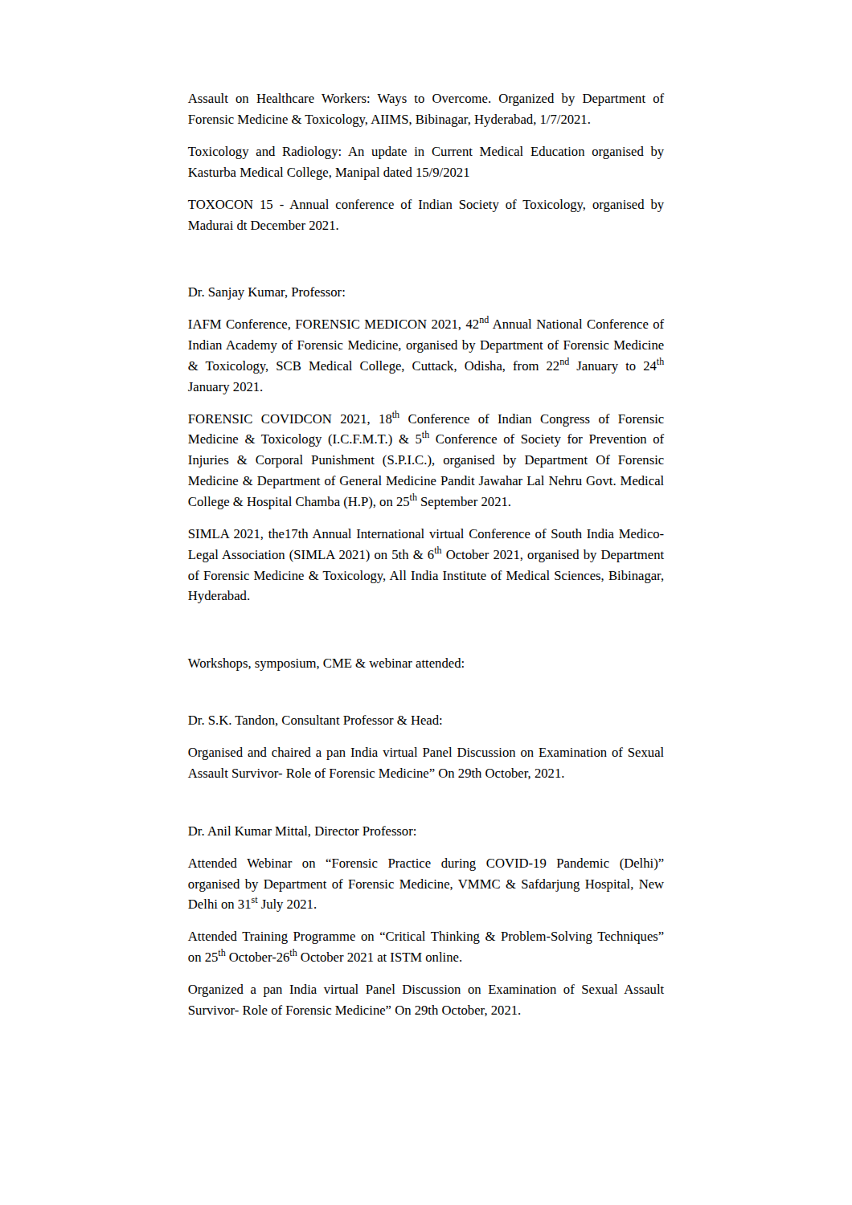Assault on Healthcare Workers: Ways to Overcome. Organized by Department of Forensic Medicine & Toxicology, AIIMS, Bibinagar, Hyderabad, 1/7/2021.
Toxicology and Radiology: An update in Current Medical Education organised by Kasturba Medical College, Manipal dated 15/9/2021
TOXOCON 15 - Annual conference of Indian Society of Toxicology, organised by Madurai dt December 2021.
Dr. Sanjay Kumar, Professor:
IAFM Conference, FORENSIC MEDICON 2021, 42nd Annual National Conference of Indian Academy of Forensic Medicine, organised by Department of Forensic Medicine & Toxicology, SCB Medical College, Cuttack, Odisha, from 22nd January to 24th January 2021.
FORENSIC COVIDCON 2021, 18th Conference of Indian Congress of Forensic Medicine & Toxicology (I.C.F.M.T.) & 5th Conference of Society for Prevention of Injuries & Corporal Punishment (S.P.I.C.), organised by Department Of Forensic Medicine & Department of General Medicine Pandit Jawahar Lal Nehru Govt. Medical College & Hospital Chamba (H.P), on 25th September 2021.
SIMLA 2021, the17th Annual International virtual Conference of South India Medico-Legal Association (SIMLA 2021) on 5th & 6th October 2021, organised by Department of Forensic Medicine & Toxicology, All India Institute of Medical Sciences, Bibinagar, Hyderabad.
Workshops, symposium, CME & webinar attended:
Dr. S.K. Tandon, Consultant Professor & Head:
Organised and chaired a pan India virtual Panel Discussion on Examination of Sexual Assault Survivor- Role of Forensic Medicine” On 29th October, 2021.
Dr. Anil Kumar Mittal, Director Professor:
Attended Webinar on “Forensic Practice during COVID-19 Pandemic (Delhi)” organised by Department of Forensic Medicine, VMMC & Safdarjung Hospital, New Delhi on 31st July 2021.
Attended Training Programme on “Critical Thinking & Problem-Solving Techniques” on 25th October-26th October 2021 at ISTM online.
Organized a pan India virtual Panel Discussion on Examination of Sexual Assault Survivor- Role of Forensic Medicine” On 29th October, 2021.